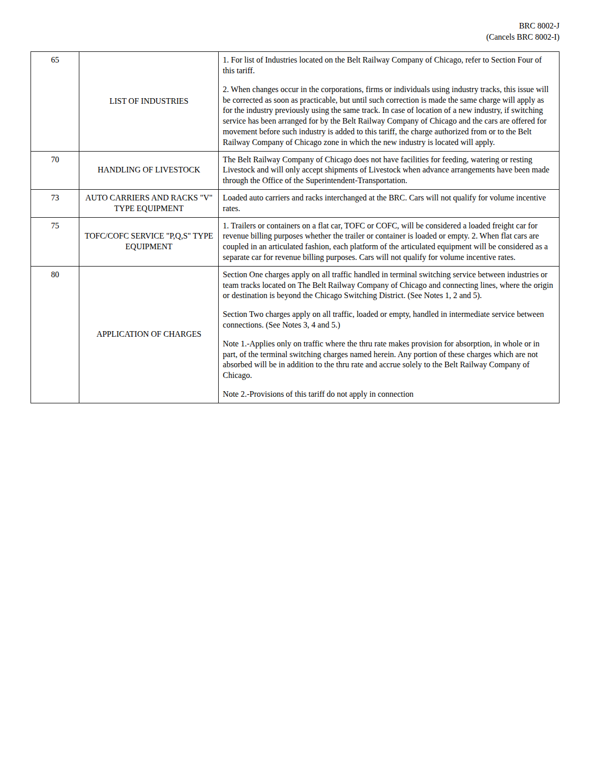BRC 8002-J
(Cancels BRC 8002-I)
| 65 | LIST OF INDUSTRIES | 1. For list of Industries located on the Belt Railway Company of Chicago, refer to Section Four of this tariff. 2. When changes occur in the corporations, firms or individuals using industry tracks, this issue will be corrected as soon as practicable, but until such correction is made the same charge will apply as for the industry previously using the same track. In case of location of a new industry, if switching service has been arranged for by the Belt Railway Company of Chicago and the cars are offered for movement before such industry is added to this tariff, the charge authorized from or to the Belt Railway Company of Chicago zone in which the new industry is located will apply. |
| 70 | HANDLING OF LIVESTOCK | The Belt Railway Company of Chicago does not have facilities for feeding, watering or resting Livestock and will only accept shipments of Livestock when advance arrangements have been made through the Office of the Superintendent-Transportation. |
| 73 | AUTO CARRIERS AND RACKS "V" TYPE EQUIPMENT | Loaded auto carriers and racks interchanged at the BRC. Cars will not qualify for volume incentive rates. |
| 75 | TOFC/COFC SERVICE "P,Q,S" TYPE EQUIPMENT | 1. Trailers or containers on a flat car, TOFC or COFC, will be considered a loaded freight car for revenue billing purposes whether the trailer or container is loaded or empty. 2. When flat cars are coupled in an articulated fashion, each platform of the articulated equipment will be considered as a separate car for revenue billing purposes. Cars will not qualify for volume incentive rates. |
| 80 | APPLICATION OF CHARGES | Section One charges apply on all traffic handled in terminal switching service between industries or team tracks located on The Belt Railway Company of Chicago and connecting lines, where the origin or destination is beyond the Chicago Switching District. (See Notes 1, 2 and 5). Section Two charges apply on all traffic, loaded or empty, handled in intermediate service between connections. (See Notes 3, 4 and 5.) Note 1.-Applies only on traffic where the thru rate makes provision for absorption, in whole or in part, of the terminal switching charges named herein. Any portion of these charges which are not absorbed will be in addition to the thru rate and accrue solely to the Belt Railway Company of Chicago. Note 2.-Provisions of this tariff do not apply in connection |